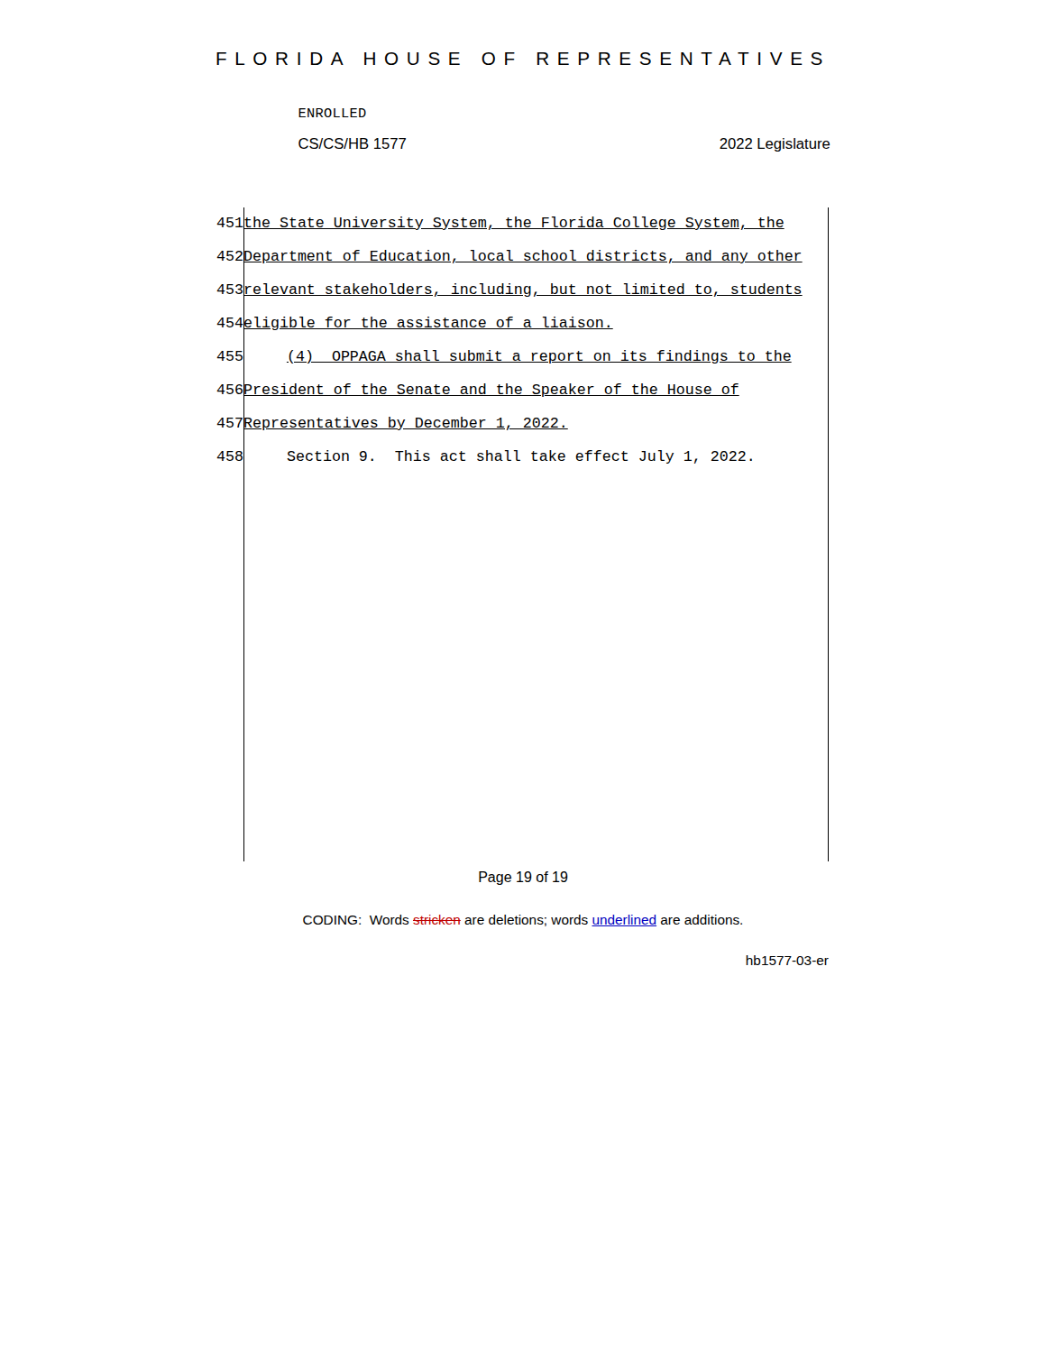FLORIDA HOUSE OF REPRESENTATIVES
ENROLLED
CS/CS/HB 1577 2022 Legislature
| 451 | the State University System, the Florida College System, the |
| 452 | Department of Education, local school districts, and any other |
| 453 | relevant stakeholders, including, but not limited to, students |
| 454 | eligible for the assistance of a liaison. |
| 455 | (4) OPPAGA shall submit a report on its findings to the |
| 456 | President of the Senate and the Speaker of the House of |
| 457 | Representatives by December 1, 2022. |
| 458 | Section 9. This act shall take effect July 1, 2022. |
Page 19 of 19
CODING: Words stricken are deletions; words underlined are additions.
hb1577-03-er